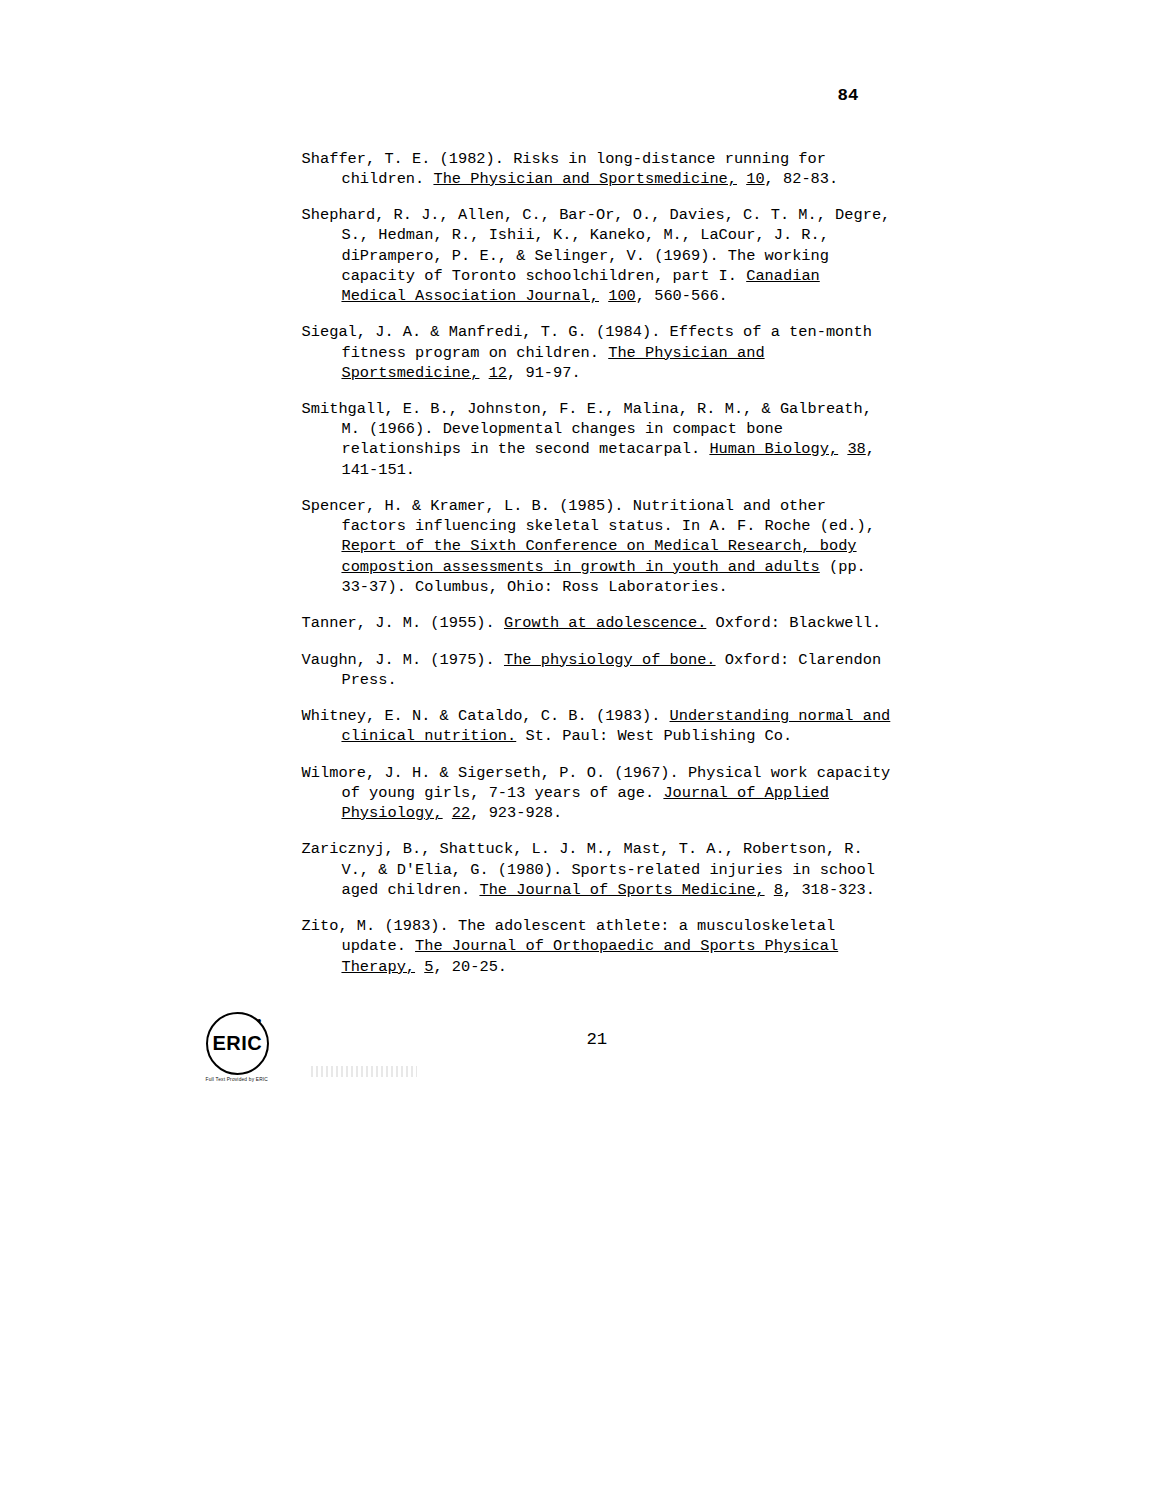84
Shaffer, T. E. (1982). Risks in long-distance running for children. The Physician and Sportsmedicine, 10, 82-83.
Shephard, R. J., Allen, C., Bar-Or, O., Davies, C. T. M., Degre, S., Hedman, R., Ishii, K., Kaneko, M., LaCour, J. R., diPrampero, P. E., & Selinger, V. (1969). The working capacity of Toronto schoolchildren, part I. Canadian Medical Association Journal, 100, 560-566.
Siegal, J. A. & Manfredi, T. G. (1984). Effects of a ten-month fitness program on children. The Physician and Sportsmedicine, 12, 91-97.
Smithgall, E. B., Johnston, F. E., Malina, R. M., & Galbreath, M. (1966). Developmental changes in compact bone relationships in the second metacarpal. Human Biology, 38, 141-151.
Spencer, H. & Kramer, L. B. (1985). Nutritional and other factors influencing skeletal status. In A. F. Roche (ed.), Report of the Sixth Conference on Medical Research, body compostion assessments in growth in youth and adults (pp. 33-37). Columbus, Ohio: Ross Laboratories.
Tanner, J. M. (1955). Growth at adolescence. Oxford: Blackwell.
Vaughn, J. M. (1975). The physiology of bone. Oxford: Clarendon Press.
Whitney, E. N. & Cataldo, C. B. (1983). Understanding normal and clinical nutrition. St. Paul: West Publishing Co.
Wilmore, J. H. & Sigerseth, P. O. (1967). Physical work capacity of young girls, 7-13 years of age. Journal of Applied Physiology, 22, 923-928.
Zaricznyj, B., Shattuck, L. J. M., Mast, T. A., Robertson, R. V., & D'Elia, G. (1980). Sports-related injuries in school aged children. The Journal of Sports Medicine, 8, 318-323.
Zito, M. (1983). The adolescent athlete: a musculoskeletal update. The Journal of Orthopaedic and Sports Physical Therapy, 5, 20-25.
21
ERIC●
Full Text Provided by ERIC